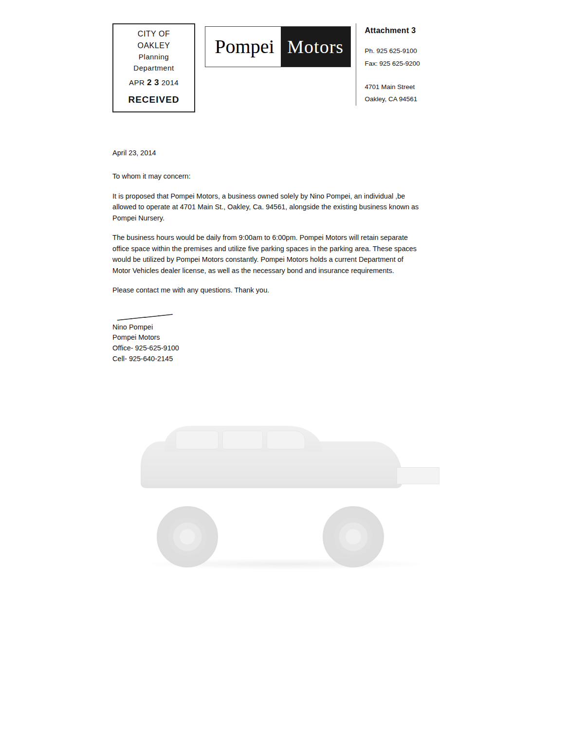CITY OF OAKLEY
Planning Department
APR 2 3 2014
RECEIVED
Pompei
Motors
Attachment 3
Ph. 925 625-9100
Fax: 925 625-9200
4701 Main Street
Oakley, CA 94561
April 23, 2014
To whom it may concern:
It is proposed that Pompei Motors, a business owned solely by Nino Pompei, an individual ,be allowed to operate at 4701 Main St., Oakley, Ca. 94561, alongside the existing business known as Pompei Nursery.
The business hours would be daily from 9:00am to 6:00pm. Pompei Motors will retain separate office space within the premises and utilize five parking spaces in the parking area. These spaces would be utilized by Pompei Motors constantly. Pompei Motors holds a current Department of Motor Vehicles dealer license, as well as the necessary bond and insurance requirements.
Please contact me with any questions. Thank you.
————
Nino Pompei
Pompei Motors
Office- 925-625-9100
Cell- 925-640-2145